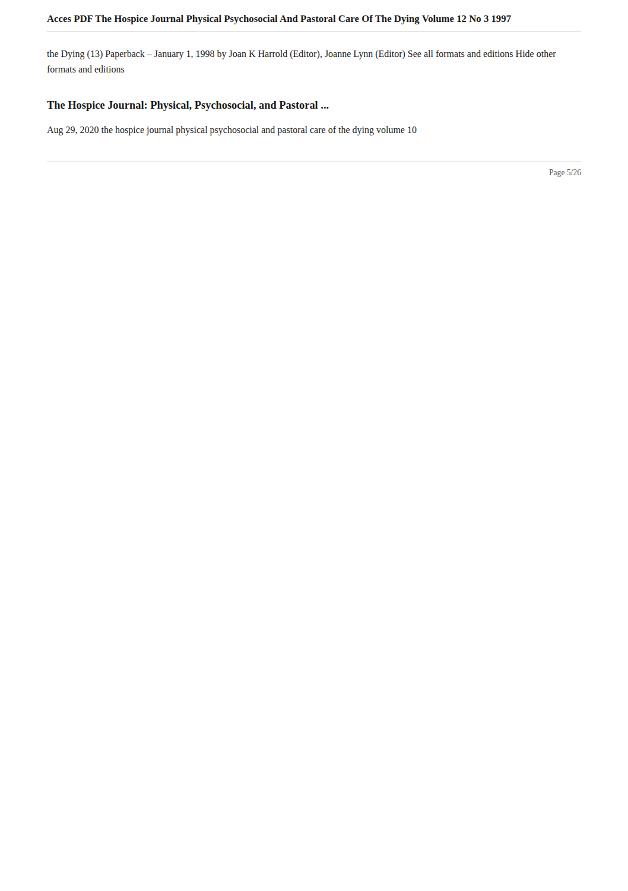Acces PDF The Hospice Journal Physical Psychosocial And Pastoral Care Of The Dying Volume 12 No 3 1997
the Dying (13) Paperback – January 1, 1998 by Joan K Harrold (Editor), Joanne Lynn (Editor) See all formats and editions Hide other formats and editions
The Hospice Journal: Physical, Psychosocial, and Pastoral ...
Aug 29, 2020 the hospice journal physical psychosocial and pastoral care of the dying volume 10
Page 5/26